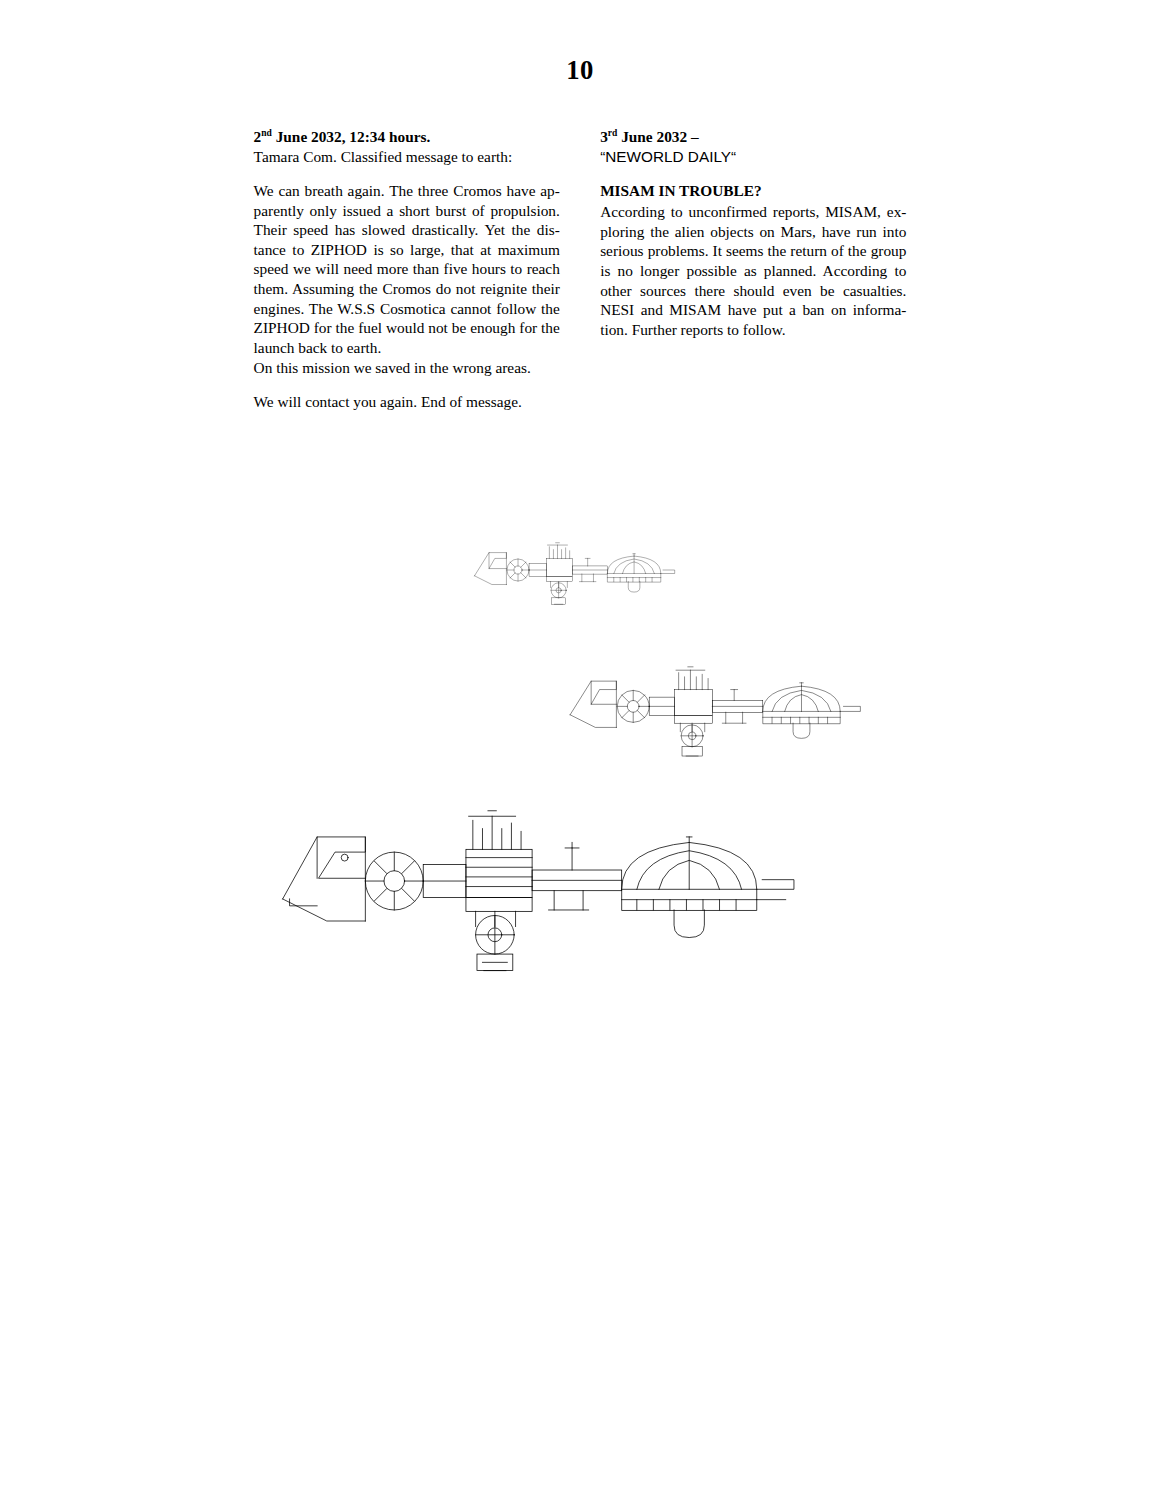10
2nd June 2032, 12:34 hours.
Tamara Com. Classified message to earth:
We can breath again. The three Cromos have apparently only issued a short burst of propulsion. Their speed has slowed drastically. Yet the distance to ZIPHOD is so large, that at maximum speed we will need more than five hours to reach them. Assuming the Cromos do not reignite their engines. The W.S.S Cosmotica cannot follow the ZIPHOD for the fuel would not be enough for the launch back to earth.
On this mission we saved in the wrong areas.
We will contact you again. End of message.
3rd June 2032 –
“NEWORLD DAILY“
MISAM IN TROUBLE?
According to unconfirmed reports, MISAM, exploring the alien objects on Mars, have run into serious problems. It seems the return of the group is no longer possible as planned. According to other sources there should even be casualties. NESI and MISAM have put a ban on information. Further reports to follow.
Technical line drawings of a spacecraft, shown three times at increasing scale